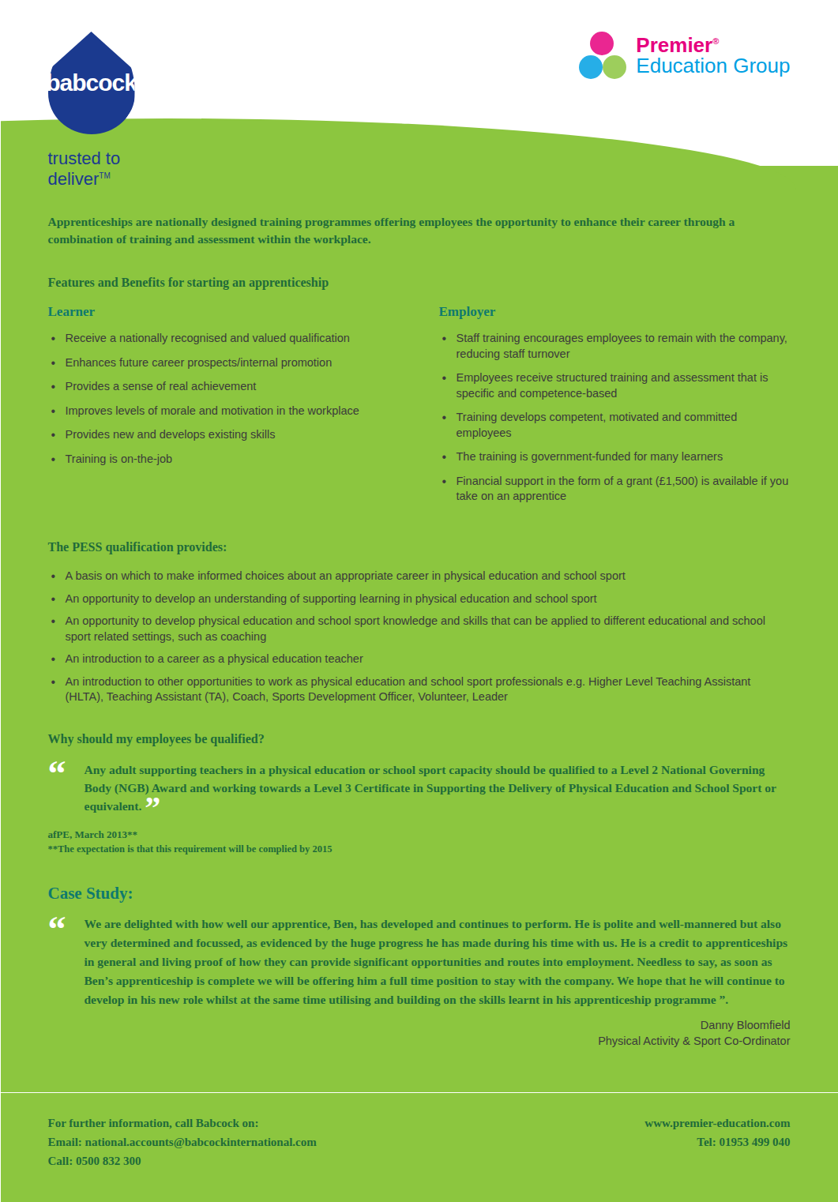babcock
trusted to deliverTM
Premier®
Education Group
Apprenticeships are nationally designed training programmes offering employees the opportunity to enhance their career through a combination of training and assessment within the workplace.
Features and Benefits for starting an apprenticeship
Learner
Receive a nationally recognised and valued qualification
Enhances future career prospects/internal promotion
Provides a sense of real achievement
Improves levels of morale and motivation in the workplace
Provides new and develops existing skills
Training is on-the-job
Employer
Staff training encourages employees to remain with the company, reducing staff turnover
Employees receive structured training and assessment that is specific and competence-based
Training develops competent, motivated and committed employees
The training is government-funded for many learners
Financial support in the form of a grant (£1,500) is available if you take on an apprentice
The PESS qualification provides:
A basis on which to make informed choices about an appropriate career in physical education and school sport
An opportunity to develop an understanding of supporting learning in physical education and school sport
An opportunity to develop physical education and school sport knowledge and skills that can be applied to different educational and school sport related settings, such as coaching
An introduction to a career as a physical education teacher
An introduction to other opportunities to work as physical education and school sport professionals e.g. Higher Level Teaching Assistant (HLTA), Teaching Assistant (TA), Coach, Sports Development Officer, Volunteer, Leader
Why should my employees be qualified?
“ Any adult supporting teachers in a physical education or school sport capacity should be qualified to a Level 2 National Governing Body (NGB) Award and working towards a Level 3 Certificate in Supporting the Delivery of Physical Education and School Sport or equivalent.”
afPE, March 2013**
**The expectation is that this requirement will be complied by 2015
Case Study:
“ We are delighted with how well our apprentice, Ben, has developed and continues to perform. He is polite and well-mannered but also very determined and focussed, as evidenced by the huge progress he has made during his time with us. He is a credit to apprenticeships in general and living proof of how they can provide significant opportunities and routes into employment. Needless to say, as soon as Ben’s apprenticeship is complete we will be offering him a full time position to stay with the company. We hope that he will continue to develop in his new role whilst at the same time utilising and building on the skills learnt in his apprenticeship programme ”.
Danny Bloomfield
Physical Activity & Sport Co-Ordinator
For further information, call Babcock on:
Email: national.accounts@babcockinternational.com
Call: 0500 832 300
www.premier-education.com
Tel: 01953 499 040